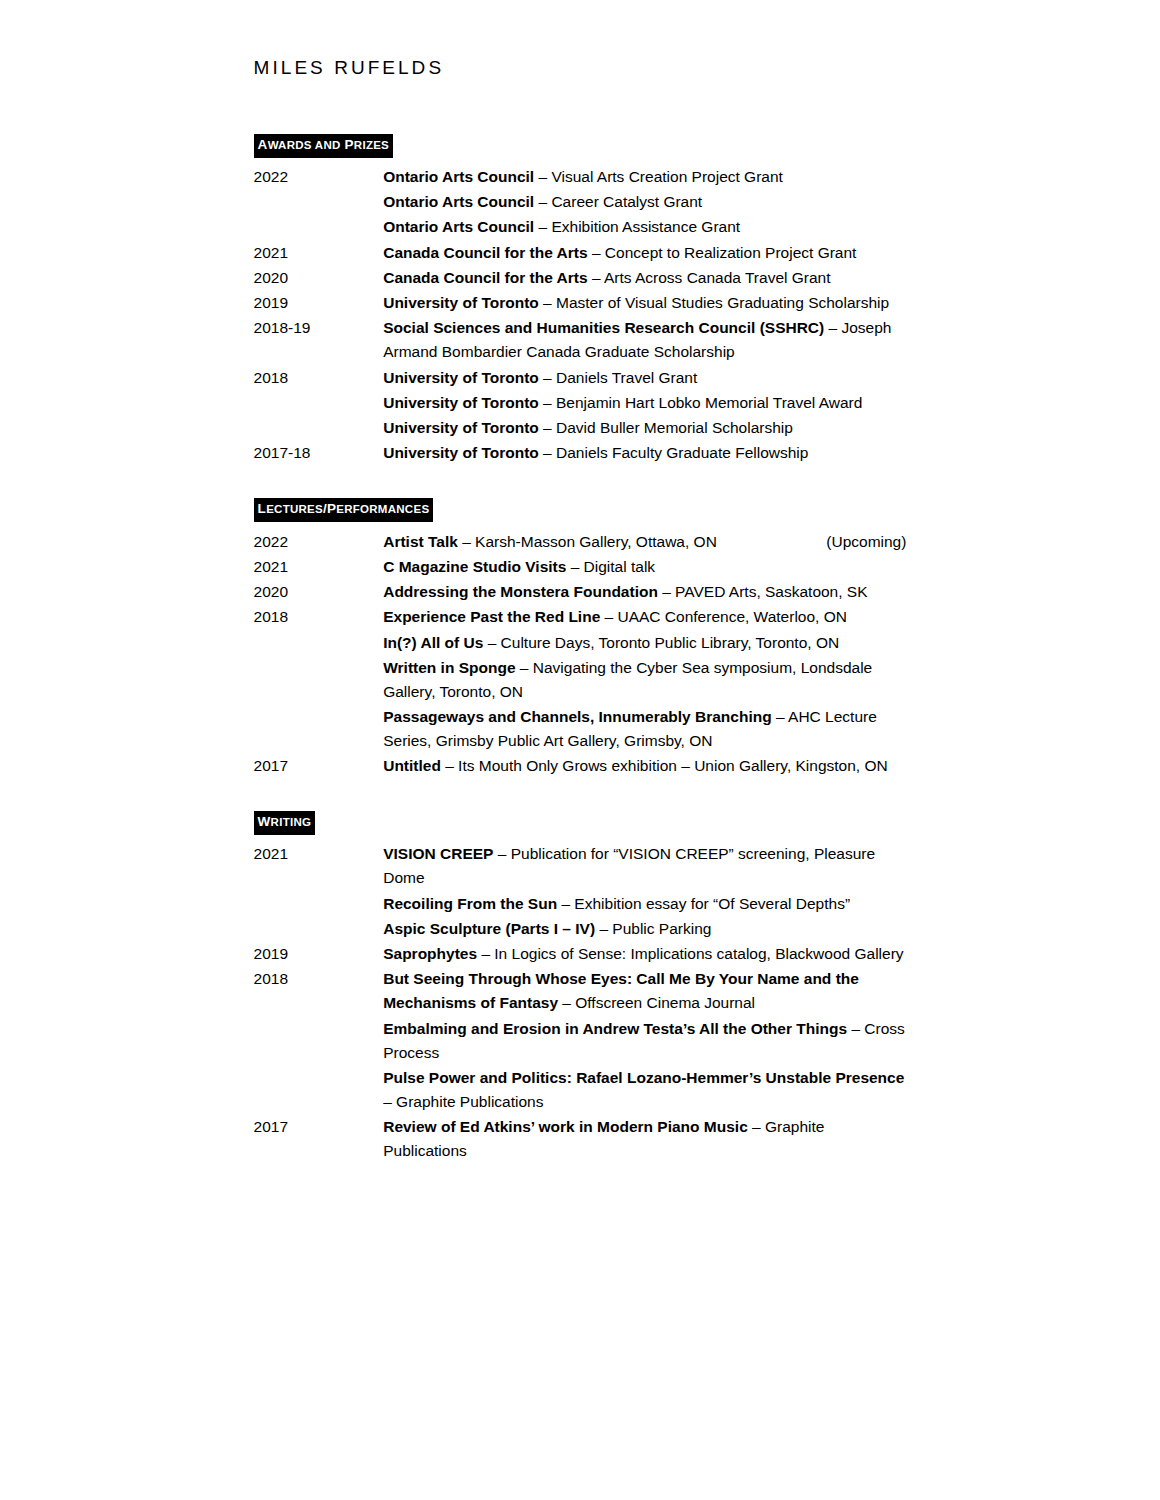Miles Rufelds
AWARDS AND PRIZES
| 2022 | Ontario Arts Council – Visual Arts Creation Project Grant |
| | Ontario Arts Council – Career Catalyst Grant |
| | Ontario Arts Council – Exhibition Assistance Grant |
| 2021 | Canada Council for the Arts – Concept to Realization Project Grant |
| 2020 | Canada Council for the Arts – Arts Across Canada Travel Grant |
| 2019 | University of Toronto – Master of Visual Studies Graduating Scholarship |
| 2018-19 | Social Sciences and Humanities Research Council (SSHRC) – Joseph Armand Bombardier Canada Graduate Scholarship |
| 2018 | University of Toronto – Daniels Travel Grant |
| | University of Toronto – Benjamin Hart Lobko Memorial Travel Award |
| | University of Toronto – David Buller Memorial Scholarship |
| 2017-18 | University of Toronto – Daniels Faculty Graduate Fellowship |
LECTURES/PERFORMANCES
| 2022 | Artist Talk – Karsh-Masson Gallery, Ottawa, ON (Upcoming) |
| 2021 | C Magazine Studio Visits – Digital talk |
| 2020 | Addressing the Monstera Foundation – PAVED Arts, Saskatoon, SK |
| 2018 | Experience Past the Red Line – UAAC Conference, Waterloo, ON |
| | In(?) All of Us – Culture Days, Toronto Public Library, Toronto, ON |
| | Written in Sponge – Navigating the Cyber Sea symposium, Londsdale Gallery, Toronto, ON |
| | Passageways and Channels, Innumerably Branching – AHC Lecture Series, Grimsby Public Art Gallery, Grimsby, ON |
| 2017 | Untitled – Its Mouth Only Grows exhibition – Union Gallery, Kingston, ON |
WRITING
| 2021 | VISION CREEP – Publication for “VISION CREEP” screening, Pleasure Dome |
| | Recoiling From the Sun – Exhibition essay for “Of Several Depths” |
| | Aspic Sculpture (Parts I – IV) – Public Parking |
| 2019 | Saprophytes – In Logics of Sense: Implications catalog, Blackwood Gallery |
| 2018 | But Seeing Through Whose Eyes: Call Me By Your Name and the Mechanisms of Fantasy – Offscreen Cinema Journal |
| | Embalming and Erosion in Andrew Testa’s All the Other Things – Cross Process |
| | Pulse Power and Politics: Rafael Lozano-Hemmer’s Unstable Presence – Graphite Publications |
| 2017 | Review of Ed Atkins’ work in Modern Piano Music – Graphite Publications |